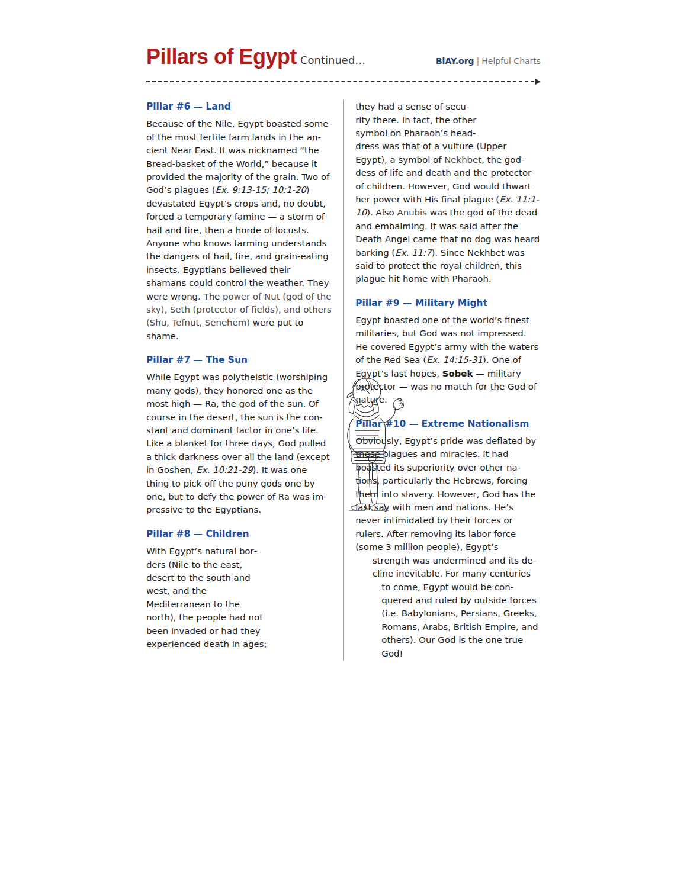Pillars of Egypt
Continued…
BiAY.org|Helpful Charts
Pillar #6 — Land
Because of the Nile, Egypt boasted some of the most fertile farm lands in the ancient Near East. It was nicknamed “the Bread-basket of the World,” because it provided the majority of the grain. Two of God’s plagues (Ex. 9:13-15; 10:1-20) devastated Egypt’s crops and, no doubt, forced a temporary famine — a storm of hail and fire, then a horde of locusts. Anyone who knows farming understands the dangers of hail, fire, and grain-eating insects. Egyptians believed their shamans could control the weather. They were wrong. The power of Nut (god of the sky), Seth (protector of fields), and others (Shu, Tefnut, Senehem) were put to shame.
Pillar #7 — The Sun
While Egypt was polytheistic (worshiping many gods), they honored one as the most high — Ra, the god of the sun. Of course in the desert, the sun is the constant and dominant factor in one’s life. Like a blanket for three days, God pulled a thick darkness over all the land (except in Goshen, Ex. 10:21-29). It was one thing to pick off the puny gods one by one, but to defy the power of Ra was impressive to the Egyptians.
Pillar #8 — Children
With Egypt’s natural borders (Nile to the east, desert to the south and west, and the Mediterranean to the north), the people had not been invaded or had they experienced death in ages; they had a sense of security there. In fact, the other symbol on Pharaoh’s headdress was that of a vulture (Upper Egypt), a symbol of Nekhbet, the goddess of life and death and the protector of children. However, God would thwart her power with His final plague (Ex. 11:1-10). Also Anubis was the god of the dead and embalming. It was said after the Death Angel came that no dog was heard barking (Ex. 11:7). Since Nekhbet was said to protect the royal children, this plague hit home with Pharaoh.
Pillar #9 — Military Might
Egypt boasted one of the world’s finest militaries, but God was not impressed. He covered Egypt’s army with the waters of the Red Sea (Ex. 14:15-31). One of Egypt’s last hopes, Sobek — military protector — was no match for the God of nature.
Pillar #10 — Extreme Nationalism
Obviously, Egypt’s pride was deflated by these plagues and miracles. It had boasted its superiority over other nations, particularly the Hebrews, forcing them into slavery. However, God has the last say with men and nations. He’s never intimidated by their forces or rulers. After removing its labor force (some 3 million people), Egypt’s strength was undermined and its decline inevitable. For many centuries to come, Egypt would be conquered and ruled by outside forces (i.e. Babylonians, Persians, Greeks, Romans, Arabs, British Empire, and others). Our God is the one true God!